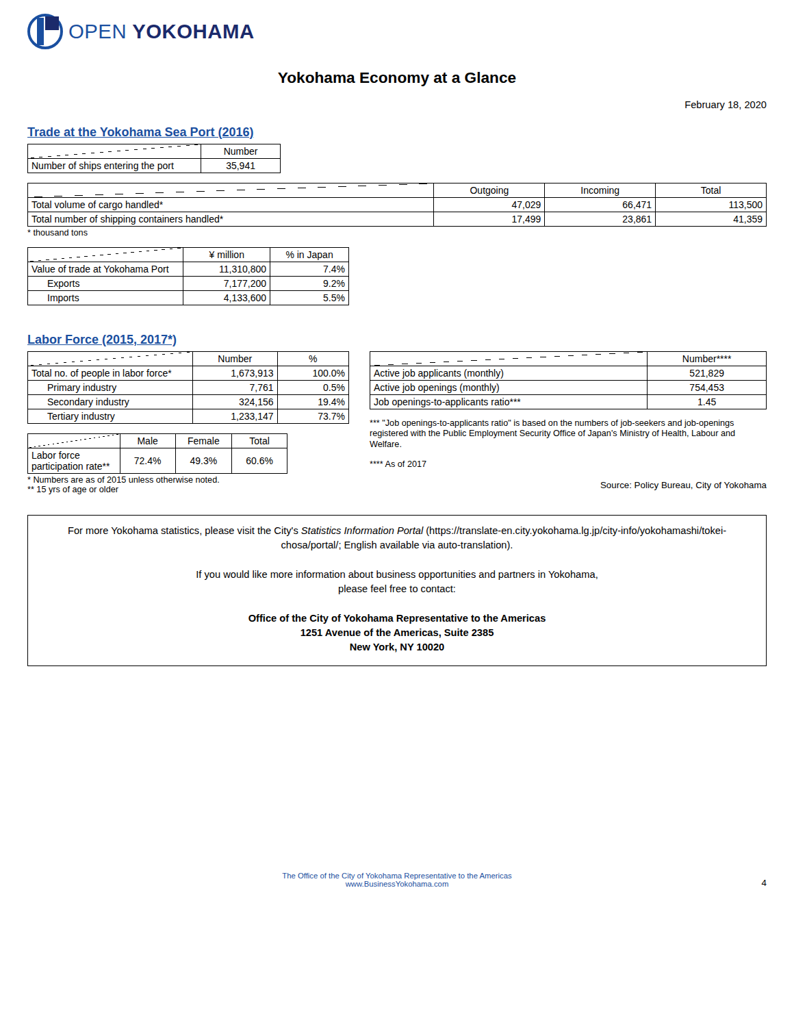OPEN YOKOHAMA
Yokohama Economy at a Glance
February 18, 2020
Trade at the Yokohama Sea Port (2016)
| | Number |
| Number of ships entering the port | 35,941 |
| | Outgoing | Incoming | Total |
| Total volume of cargo handled* | 47,029 | 66,471 | 113,500 |
| Total number of shipping containers handled* | 17,499 | 23,861 | 41,359 |
* thousand tons
| | ¥ million | % in Japan |
| Value of trade at Yokohama Port | 11,310,800 | 7.4% |
| Exports | 7,177,200 | 9.2% |
| Imports | 4,133,600 | 5.5% |
Labor Force (2015, 2017*)
| | Number | % |
| Total no. of people in labor force* | 1,673,913 | 100.0% |
| Primary industry | 7,761 | 0.5% |
| Secondary industry | 324,156 | 19.4% |
| Tertiary industry | 1,233,147 | 73.7% |
| | Male | Female | Total |
| Labor force participation rate** | 72.4% | 49.3% | 60.6% |
* Numbers are as of 2015 unless otherwise noted.
** 15 yrs of age or older
| | Number**** |
| Active job applicants (monthly) | 521,829 |
| Active job openings (monthly) | 754,453 |
| Job openings-to-applicants ratio*** | 1.45 |
*** "Job openings-to-applicants ratio" is based on the numbers of job-seekers and job-openings registered with the Public Employment Security Office of Japan's Ministry of Health, Labour and Welfare.
**** As of 2017
Source: Policy Bureau, City of Yokohama
For more Yokohama statistics, please visit the City's Statistics Information Portal (https://translate-en.city.yokohama.lg.jp/city-info/yokohamashi/tokei-chosa/portal/; English available via auto-translation).
If you would like more information about business opportunities and partners in Yokohama,
please feel free to contact:
Office of the City of Yokohama Representative to the Americas
1251 Avenue of the Americas, Suite 2385
New York, NY 10020
The Office of the City of Yokohama Representative to the Americas
www.BusinessYokohama.com 4